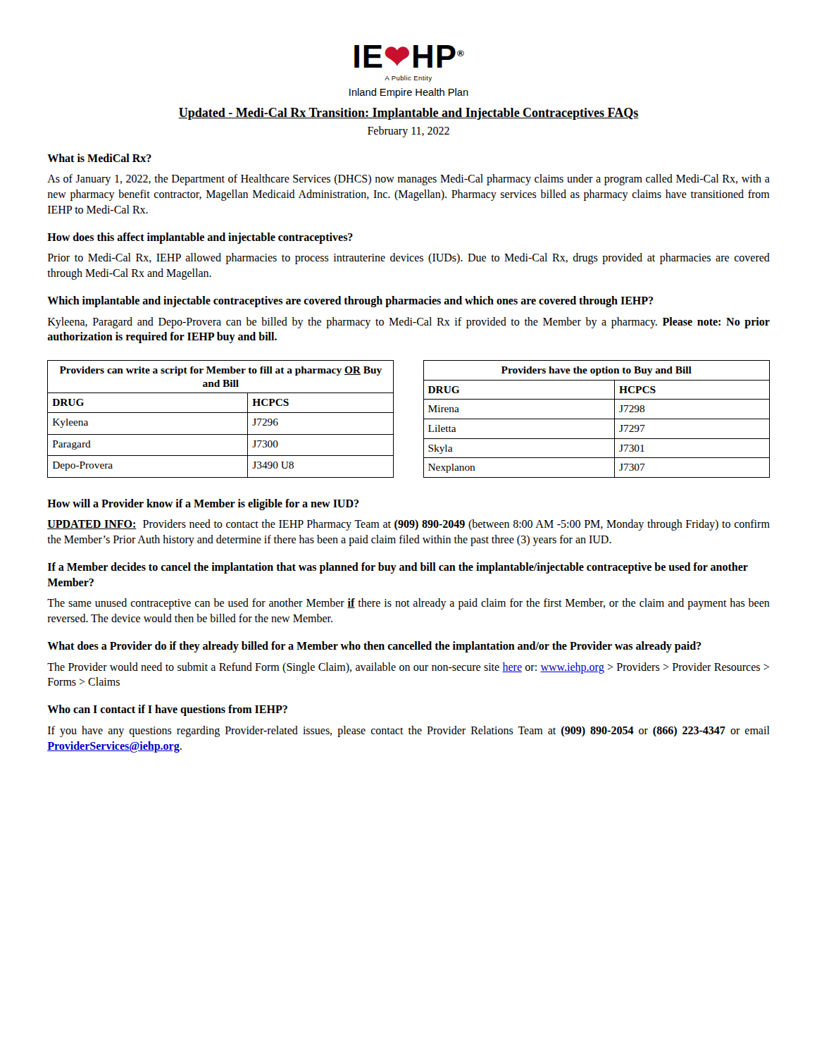IE❤HP®
A Public Entity
Inland Empire Health Plan
Updated - Medi-Cal Rx Transition: Implantable and Injectable Contraceptives FAQs
February 11, 2022
What is MediCal Rx?
As of January 1, 2022, the Department of Healthcare Services (DHCS) now manages Medi-Cal pharmacy claims under a program called Medi-Cal Rx, with a new pharmacy benefit contractor, Magellan Medicaid Administration, Inc. (Magellan). Pharmacy services billed as pharmacy claims have transitioned from IEHP to Medi-Cal Rx.
How does this affect implantable and injectable contraceptives?
Prior to Medi-Cal Rx, IEHP allowed pharmacies to process intrauterine devices (IUDs). Due to Medi-Cal Rx, drugs provided at pharmacies are covered through Medi-Cal Rx and Magellan.
Which implantable and injectable contraceptives are covered through pharmacies and which ones are covered through IEHP?
Kyleena, Paragard and Depo-Provera can be billed by the pharmacy to Medi-Cal Rx if provided to the Member by a pharmacy. Please note: No prior authorization is required for IEHP buy and bill.
Providers can write a script for Member to fill at a pharmacy OR Buy and Bill
| DRUG | HCPCS |
| --- | --- |
| Kyleena | J7296 |
| Paragard | J7300 |
| Depo-Provera | J3490 U8 |
Providers have the option to Buy and Bill
| DRUG | HCPCS |
| --- | --- |
| Mirena | J7298 |
| Liletta | J7297 |
| Skyla | J7301 |
| Nexplanon | J7307 |
How will a Provider know if a Member is eligible for a new IUD?
UPDATED INFO: Providers need to contact the IEHP Pharmacy Team at (909) 890-2049 (between 8:00 AM -5:00 PM, Monday through Friday) to confirm the Member’s Prior Auth history and determine if there has been a paid claim filed within the past three (3) years for an IUD.
If a Member decides to cancel the implantation that was planned for buy and bill can the implantable/injectable contraceptive be used for another Member?
The same unused contraceptive can be used for another Member if there is not already a paid claim for the first Member, or the claim and payment has been reversed. The device would then be billed for the new Member.
What does a Provider do if they already billed for a Member who then cancelled the implantation and/or the Provider was already paid?
The Provider would need to submit a Refund Form (Single Claim), available on our non-secure site here or: www.iehp.org > Providers > Provider Resources > Forms > Claims
Who can I contact if I have questions from IEHP?
If you have any questions regarding Provider-related issues, please contact the Provider Relations Team at (909) 890-2054 or (866) 223-4347 or email ProviderServices@iehp.org.